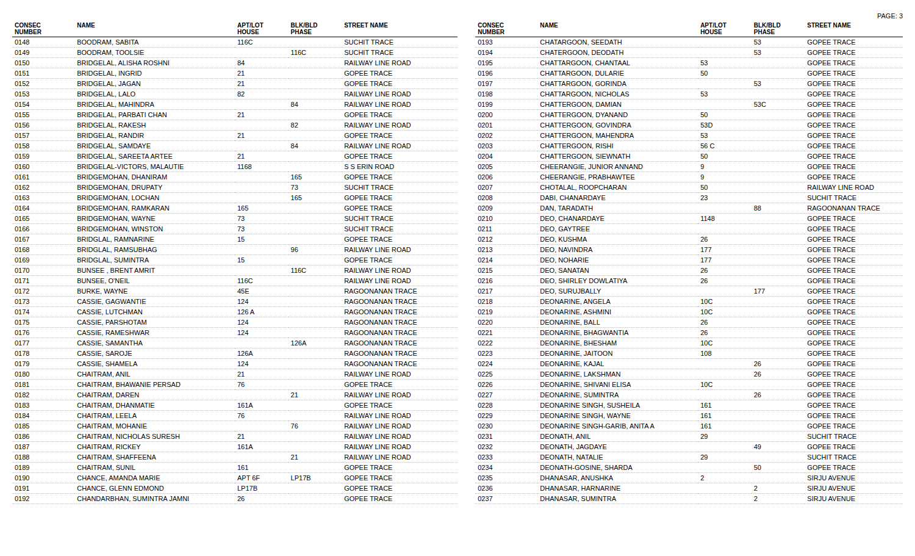PAGE: 3
| CONSEC NUMBER | NAME | APT/LOT HOUSE | BLK/BLD PHASE | STREET NAME | | CONSEC NUMBER | NAME | APT/LOT HOUSE | BLK/BLD PHASE | STREET NAME |
| --- | --- | --- | --- | --- | --- | --- | --- | --- | --- | --- |
| 0148 | BOODRAM, SABITA | 116C | | SUCHIT TRACE | | 0193 | CHATARGOON, SEEDATH | | 53 | GOPEE TRACE |
| 0149 | BOODRAM, TOOLSIE | | 116C | SUCHIT TRACE | | 0194 | CHATERGOON, DEODATH | | 53 | GOPEE TRACE |
| 0150 | BRIDGELAL, ALISHA ROSHNI | 84 | | RAILWAY LINE ROAD | | 0195 | CHATTARGOON, CHANTAAL | 53 | | GOPEE TRACE |
| 0151 | BRIDGELAL, INGRID | 21 | | GOPEE TRACE | | 0196 | CHATTARGOON, DULARIE | 50 | | GOPEE TRACE |
| 0152 | BRIDGELAL, JAGAN | 21 | | GOPEE TRACE | | 0197 | CHATTARGOON, GORINDA | | 53 | GOPEE TRACE |
| 0153 | BRIDGELAL, LALO | 82 | | RAILWAY LINE ROAD | | 0198 | CHATTARGOON, NICHOLAS | 53 | | GOPEE TRACE |
| 0154 | BRIDGELAL, MAHINDRA | | 84 | RAILWAY LINE ROAD | | 0199 | CHATTERGOON, DAMIAN | | 53C | GOPEE TRACE |
| 0155 | BRIDGELAL, PARBATI CHAN | 21 | | GOPEE TRACE | | 0200 | CHATTERGOON, DYANAND | 50 | | GOPEE TRACE |
| 0156 | BRIDGELAL, RAKESH | | 82 | RAILWAY LINE ROAD | | 0201 | CHATTERGOON, GOVINDRA | 53D | | GOPEE TRACE |
| 0157 | BRIDGELAL, RANDIR | 21 | | GOPEE TRACE | | 0202 | CHATTERGOON, MAHENDRA | 53 | | GOPEE TRACE |
| 0158 | BRIDGELAL, SAMDAYE | | 84 | RAILWAY LINE ROAD | | 0203 | CHATTERGOON, RISHI | 56 C | | GOPEE TRACE |
| 0159 | BRIDGELAL, SAREETA ARTEE | 21 | | GOPEE TRACE | | 0204 | CHATTERGOON, SIEWNATH | 50 | | GOPEE TRACE |
| 0160 | BRIDGELAL-VICTORS, MALAUTIE | 1168 | | S S ERIN ROAD | | 0205 | CHEERANGIE, JUNIOR ANNAND | 9 | | GOPEE TRACE |
| 0161 | BRIDGEMOHAN, DHANIRAM | | 165 | GOPEE TRACE | | 0206 | CHEERANGIE, PRABHAWTEE | 9 | | GOPEE TRACE |
| 0162 | BRIDGEMOHAN, DRUPATY | | 73 | SUCHIT TRACE | | 0207 | CHOTALAL, ROOPCHARAN | 50 | | RAILWAY LINE ROAD |
| 0163 | BRIDGEMOHAN, LOCHAN | | 165 | GOPEE TRACE | | 0208 | DABI, CHANARDAYE | 23 | | SUCHIT TRACE |
| 0164 | BRIDGEMOHAN, RAMKARAN | 165 | | GOPEE TRACE | | 0209 | DAN, TARADATH | | 88 | RAGOONANAN TRACE |
| 0165 | BRIDGEMOHAN, WAYNE | 73 | | SUCHIT TRACE | | 0210 | DEO, CHANARDAYE | 1148 | | GOPEE TRACE |
| 0166 | BRIDGEMOHAN, WINSTON | 73 | | SUCHIT TRACE | | 0211 | DEO, GAYTREE | | | GOPEE TRACE |
| 0167 | BRIDGLAL, RAMNARINE | 15 | | GOPEE TRACE | | 0212 | DEO, KUSHMA | 26 | | GOPEE TRACE |
| 0168 | BRIDGLAL, RAMSUBHAG | | 96 | RAILWAY LINE ROAD | | 0213 | DEO, NAVINDRA | 177 | | GOPEE TRACE |
| 0169 | BRIDGLAL, SUMINTRA | 15 | | GOPEE TRACE | | 0214 | DEO, NOHARIE | 177 | | GOPEE TRACE |
| 0170 | BUNSEE , BRENT AMRIT | | 116C | RAILWAY LINE ROAD | | 0215 | DEO, SANATAN | 26 | | GOPEE TRACE |
| 0171 | BUNSEE, O'NEIL | 116C | | RAILWAY LINE ROAD | | 0216 | DEO, SHIRLEY DOWLATIYA | 26 | | GOPEE TRACE |
| 0172 | BURKE, WAYNE | 45E | | RAGOONANAN TRACE | | 0217 | DEO, SURUJBALLY | | 177 | GOPEE TRACE |
| 0173 | CASSIE, GAGWANTIE | 124 | | RAGOONANAN TRACE | | 0218 | DEONARINE, ANGELA | 10C | | GOPEE TRACE |
| 0174 | CASSIE, LUTCHMAN | 126 A | | RAGOONANAN TRACE | | 0219 | DEONARINE, ASHMINI | 10C | | GOPEE TRACE |
| 0175 | CASSIE, PARSHOTAM | 124 | | RAGOONANAN TRACE | | 0220 | DEONARINE, BALL | 26 | | GOPEE TRACE |
| 0176 | CASSIE, RAMESHWAR | 124 | | RAGOONANAN TRACE | | 0221 | DEONARINE, BHAGWANTIA | 26 | | GOPEE TRACE |
| 0177 | CASSIE, SAMANTHA | | 126A | RAGOONANAN TRACE | | 0222 | DEONARINE, BHESHAM | 10C | | GOPEE TRACE |
| 0178 | CASSIE, SAROJE | 126A | | RAGOONANAN TRACE | | 0223 | DEONARINE, JAITOON | 108 | | GOPEE TRACE |
| 0179 | CASSIE, SHAMELA | 124 | | RAGOONANAN TRACE | | 0224 | DEONARINE, KAJAL | | 26 | GOPEE TRACE |
| 0180 | CHAITRAM, ANIL | 21 | | RAILWAY LINE ROAD | | 0225 | DEONARINE, LAKSHMAN | | 26 | GOPEE TRACE |
| 0181 | CHAITRAM, BHAWANIE PERSAD | 76 | | GOPEE TRACE | | 0226 | DEONARINE, SHIVANI ELISA | 10C | | GOPEE TRACE |
| 0182 | CHAITRAM, DAREN | | 21 | RAILWAY LINE ROAD | | 0227 | DEONARINE, SUMINTRA | | 26 | GOPEE TRACE |
| 0183 | CHAITRAM, DHANMATIE | 161A | | GOPEE TRACE | | 0228 | DEONARINE SINGH, SUSHEILA | 161 | | GOPEE TRACE |
| 0184 | CHAITRAM, LEELA | 76 | | RAILWAY LINE ROAD | | 0229 | DEONARINE SINGH, WAYNE | 161 | | GOPEE TRACE |
| 0185 | CHAITRAM, MOHANIE | | 76 | RAILWAY LINE ROAD | | 0230 | DEONARINE SINGH-GARIB, ANITA A | 161 | | GOPEE TRACE |
| 0186 | CHAITRAM, NICHOLAS SURESH | 21 | | RAILWAY LINE ROAD | | 0231 | DEONATH, ANIL | 29 | | SUCHIT TRACE |
| 0187 | CHAITRAM, RICKEY | 161A | | RAILWAY LINE ROAD | | 0232 | DEONATH, JAGDAYE | | 49 | GOPEE TRACE |
| 0188 | CHAITRAM, SHAFFEENA | | 21 | RAILWAY LINE ROAD | | 0233 | DEONATH, NATALIE | 29 | | SUCHIT TRACE |
| 0189 | CHAITRAM, SUNIL | 161 | | GOPEE TRACE | | 0234 | DEONATH-GOSINE, SHARDA | | 50 | GOPEE TRACE |
| 0190 | CHANCE, AMANDA MARIE | APT 6F | LP17B | GOPEE TRACE | | 0235 | DHANASAR, ANUSHKA | 2 | | SIRJU AVENUE |
| 0191 | CHANCE, GLENN EDMOND | LP17B | | GOPEE TRACE | | 0236 | DHANASAR, HARNARINE | | 2 | SIRJU AVENUE |
| 0192 | CHANDARBHAN, SUMINTRA JAMNI | 26 | | GOPEE TRACE | | 0237 | DHANASAR, SUMINTRA | | 2 | SIRJU AVENUE |